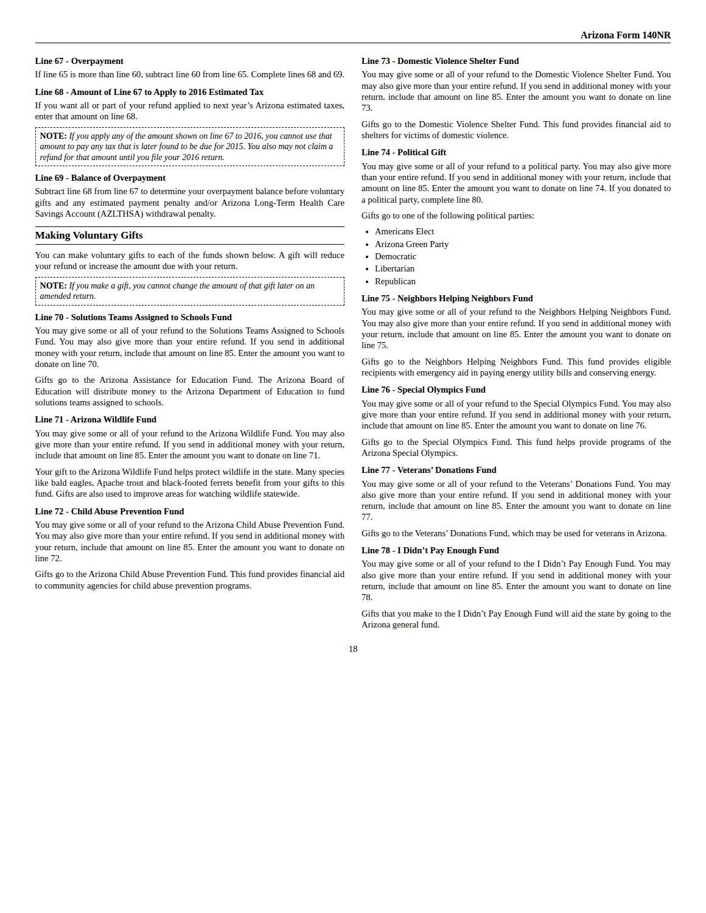Arizona Form 140NR
Line 67 - Overpayment
If line 65 is more than line 60, subtract line 60 from line 65. Complete lines 68 and 69.
Line 68 - Amount of Line 67 to Apply to 2016 Estimated Tax
If you want all or part of your refund applied to next year’s Arizona estimated taxes, enter that amount on line 68.
NOTE: If you apply any of the amount shown on line 67 to 2016, you cannot use that amount to pay any tax that is later found to be due for 2015. You also may not claim a refund for that amount until you file your 2016 return.
Line 69 - Balance of Overpayment
Subtract line 68 from line 67 to determine your overpayment balance before voluntary gifts and any estimated payment penalty and/or Arizona Long-Term Health Care Savings Account (AZLTHSA) withdrawal penalty.
Making Voluntary Gifts
You can make voluntary gifts to each of the funds shown below. A gift will reduce your refund or increase the amount due with your return.
NOTE: If you make a gift, you cannot change the amount of that gift later on an amended return.
Line 70 - Solutions Teams Assigned to Schools Fund
You may give some or all of your refund to the Solutions Teams Assigned to Schools Fund. You may also give more than your entire refund. If you send in additional money with your return, include that amount on line 85. Enter the amount you want to donate on line 70.
Gifts go to the Arizona Assistance for Education Fund. The Arizona Board of Education will distribute money to the Arizona Department of Education to fund solutions teams assigned to schools.
Line 71 - Arizona Wildlife Fund
You may give some or all of your refund to the Arizona Wildlife Fund. You may also give more than your entire refund. If you send in additional money with your return, include that amount on line 85. Enter the amount you want to donate on line 71.
Your gift to the Arizona Wildlife Fund helps protect wildlife in the state. Many species like bald eagles, Apache trout and black-footed ferrets benefit from your gifts to this fund. Gifts are also used to improve areas for watching wildlife statewide.
Line 72 - Child Abuse Prevention Fund
You may give some or all of your refund to the Arizona Child Abuse Prevention Fund. You may also give more than your entire refund. If you send in additional money with your return, include that amount on line 85. Enter the amount you want to donate on line 72.
Gifts go to the Arizona Child Abuse Prevention Fund. This fund provides financial aid to community agencies for child abuse prevention programs.
Line 73 - Domestic Violence Shelter Fund
You may give some or all of your refund to the Domestic Violence Shelter Fund. You may also give more than your entire refund. If you send in additional money with your return, include that amount on line 85. Enter the amount you want to donate on line 73.
Gifts go to the Domestic Violence Shelter Fund. This fund provides financial aid to shelters for victims of domestic violence.
Line 74 - Political Gift
You may give some or all of your refund to a political party. You may also give more than your entire refund. If you send in additional money with your return, include that amount on line 85. Enter the amount you want to donate on line 74. If you donated to a political party, complete line 80.
Gifts go to one of the following political parties:
Americans Elect
Arizona Green Party
Democratic
Libertarian
Republican
Line 75 - Neighbors Helping Neighbors Fund
You may give some or all of your refund to the Neighbors Helping Neighbors Fund. You may also give more than your entire refund. If you send in additional money with your return, include that amount on line 85. Enter the amount you want to donate on line 75.
Gifts go to the Neighbors Helping Neighbors Fund. This fund provides eligible recipients with emergency aid in paying energy utility bills and conserving energy.
Line 76 - Special Olympics Fund
You may give some or all of your refund to the Special Olympics Fund. You may also give more than your entire refund. If you send in additional money with your return, include that amount on line 85. Enter the amount you want to donate on line 76.
Gifts go to the Special Olympics Fund. This fund helps provide programs of the Arizona Special Olympics.
Line 77 - Veterans’ Donations Fund
You may give some or all of your refund to the Veterans’ Donations Fund. You may also give more than your entire refund. If you send in additional money with your return, include that amount on line 85. Enter the amount you want to donate on line 77.
Gifts go to the Veterans’ Donations Fund, which may be used for veterans in Arizona.
Line 78 - I Didn’t Pay Enough Fund
You may give some or all of your refund to the I Didn’t Pay Enough Fund. You may also give more than your entire refund. If you send in additional money with your return, include that amount on line 85. Enter the amount you want to donate on line 78.
Gifts that you make to the I Didn’t Pay Enough Fund will aid the state by going to the Arizona general fund.
18